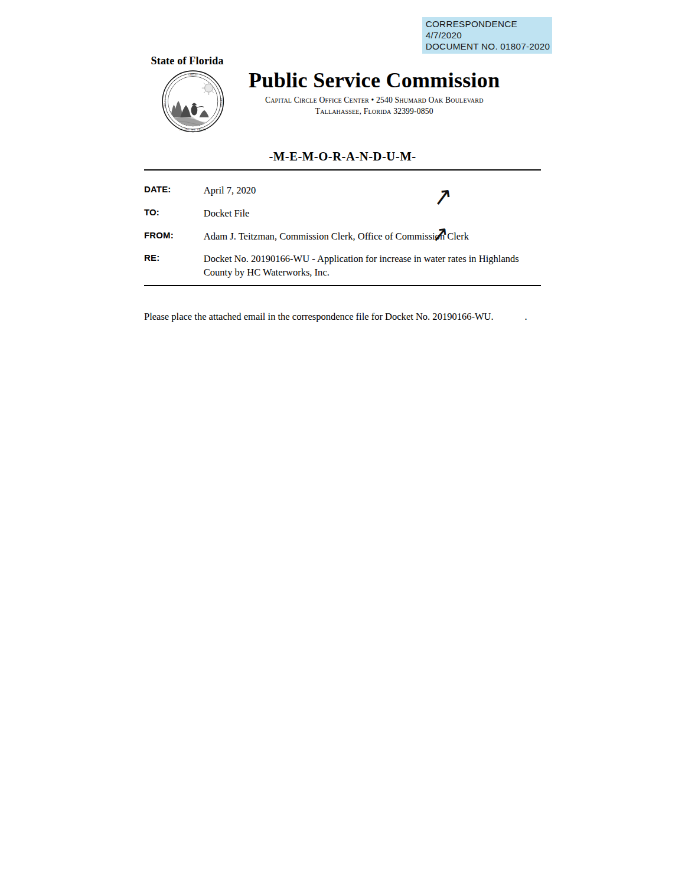CORRESPONDENCE
4/7/2020
DOCUMENT NO. 01807-2020
State of Florida
GREAT IN GOD WE TRUST SEAL STATE
Public Service Commission
Capital Circle Office Center • 2540 Shumard Oak Boulevard
Tallahassee, Florida 32399-0850
-M-E-M-O-R-A-N-D-U-M-
| DATE: | April 7, 2020 |
| TO: | Docket File ↗ |
| FROM: | Adam J. Teitzman, Commission Clerk, Office of Commission Clerk ↗ |
| RE: | Docket No. 20190166-WU - Application for increase in water rates in Highlands County by HC Waterworks, Inc. |
Please place the attached email in the correspondence file for Docket No. 20190166-WU..